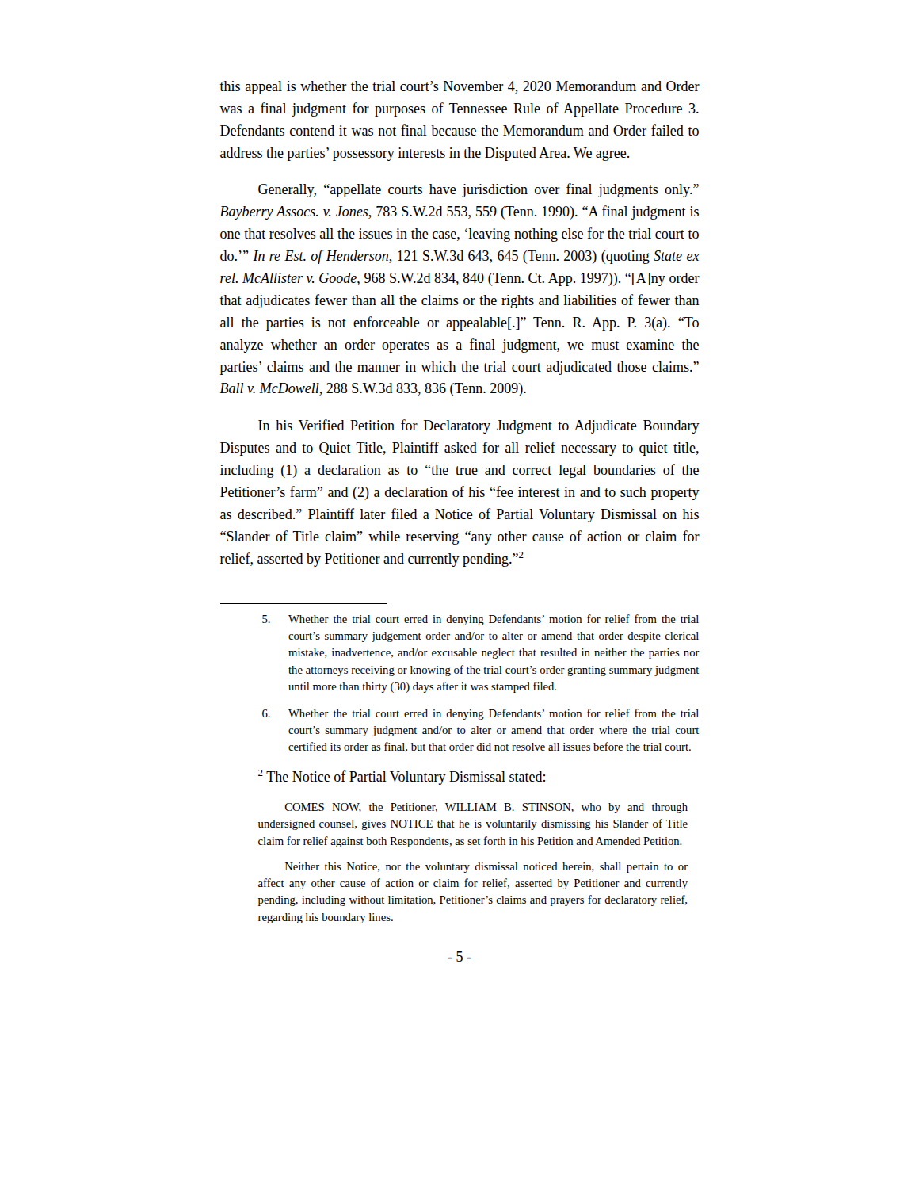this appeal is whether the trial court’s November 4, 2020 Memorandum and Order was a final judgment for purposes of Tennessee Rule of Appellate Procedure 3. Defendants contend it was not final because the Memorandum and Order failed to address the parties’ possessory interests in the Disputed Area. We agree.
Generally, “appellate courts have jurisdiction over final judgments only.” Bayberry Assocs. v. Jones, 783 S.W.2d 553, 559 (Tenn. 1990). “A final judgment is one that resolves all the issues in the case, ‘leaving nothing else for the trial court to do.’” In re Est. of Henderson, 121 S.W.3d 643, 645 (Tenn. 2003) (quoting State ex rel. McAllister v. Goode, 968 S.W.2d 834, 840 (Tenn. Ct. App. 1997)). “[A]ny order that adjudicates fewer than all the claims or the rights and liabilities of fewer than all the parties is not enforceable or appealable[.]” Tenn. R. App. P. 3(a). “To analyze whether an order operates as a final judgment, we must examine the parties’ claims and the manner in which the trial court adjudicated those claims.” Ball v. McDowell, 288 S.W.3d 833, 836 (Tenn. 2009).
In his Verified Petition for Declaratory Judgment to Adjudicate Boundary Disputes and to Quiet Title, Plaintiff asked for all relief necessary to quiet title, including (1) a declaration as to “the true and correct legal boundaries of the Petitioner’s farm” and (2) a declaration of his “fee interest in and to such property as described.” Plaintiff later filed a Notice of Partial Voluntary Dismissal on his “Slander of Title claim” while reserving “any other cause of action or claim for relief, asserted by Petitioner and currently pending.”2
5. Whether the trial court erred in denying Defendants’ motion for relief from the trial court’s summary judgement order and/or to alter or amend that order despite clerical mistake, inadvertence, and/or excusable neglect that resulted in neither the parties nor the attorneys receiving or knowing of the trial court’s order granting summary judgment until more than thirty (30) days after it was stamped filed.
6. Whether the trial court erred in denying Defendants’ motion for relief from the trial court’s summary judgment and/or to alter or amend that order where the trial court certified its order as final, but that order did not resolve all issues before the trial court.
2 The Notice of Partial Voluntary Dismissal stated:
COMES NOW, the Petitioner, WILLIAM B. STINSON, who by and through undersigned counsel, gives NOTICE that he is voluntarily dismissing his Slander of Title claim for relief against both Respondents, as set forth in his Petition and Amended Petition.
Neither this Notice, nor the voluntary dismissal noticed herein, shall pertain to or affect any other cause of action or claim for relief, asserted by Petitioner and currently pending, including without limitation, Petitioner’s claims and prayers for declaratory relief, regarding his boundary lines.
- 5 -